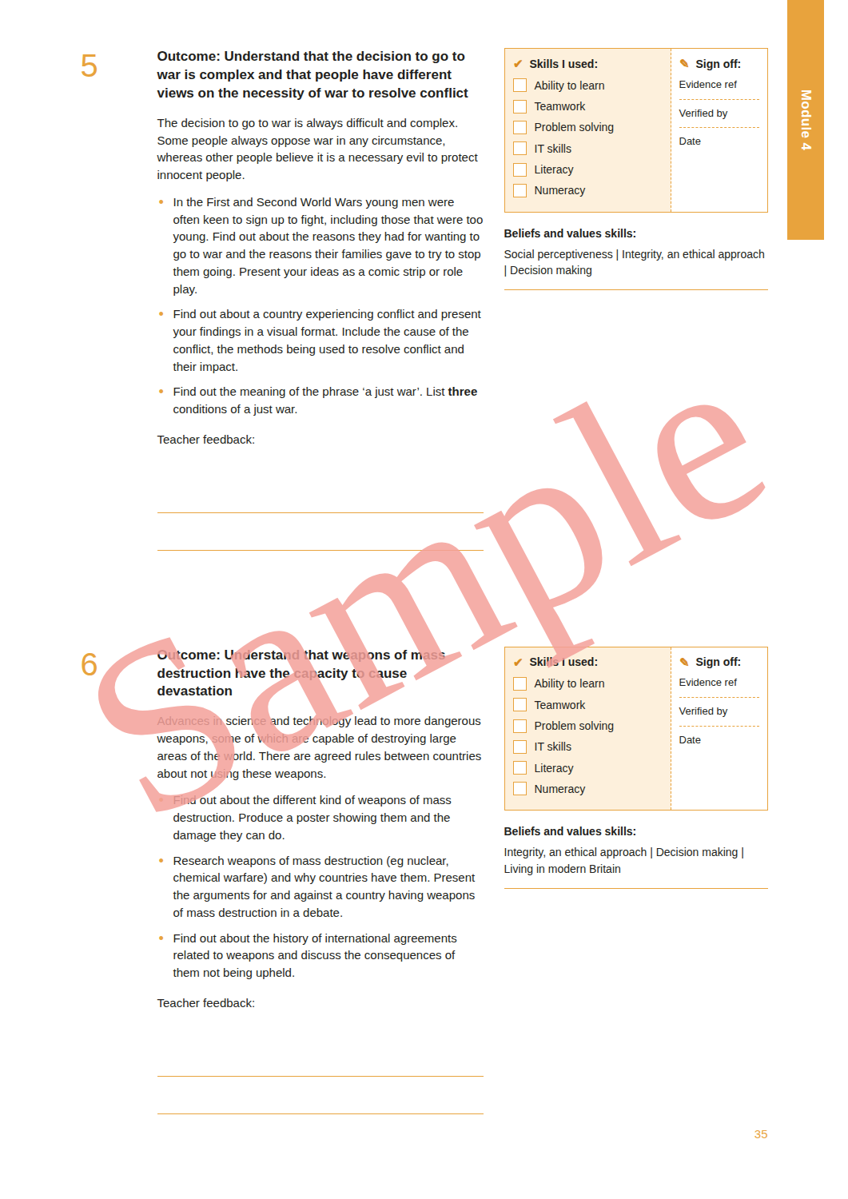Module 4
Sample
5
Outcome: Understand that the decision to go to war is complex and that people have different views on the necessity of war to resolve conflict
The decision to go to war is always difficult and complex. Some people always oppose war in any circumstance, whereas other people believe it is a necessary evil to protect innocent people.
In the First and Second World Wars young men were often keen to sign up to fight, including those that were too young. Find out about the reasons they had for wanting to go to war and the reasons their families gave to try to stop them going. Present your ideas as a comic strip or role play.
Find out about a country experiencing conflict and present your findings in a visual format. Include the cause of the conflict, the methods being used to resolve conflict and their impact.
Find out the meaning of the phrase ‘a just war’. List three conditions of a just war.
Teacher feedback:
✔ Skills I used:
Ability to learn
Teamwork
Problem solving
IT skills
Literacy
Numeracy
✎ Sign off:
Evidence ref
Verified by
Date
Beliefs and values skills: Social perceptiveness | Integrity, an ethical approach | Decision making
6
Outcome: Understand that weapons of mass destruction have the capacity to cause devastation
Advances in science and technology lead to more dangerous weapons, some of which are capable of destroying large areas of the world. There are agreed rules between countries about not using these weapons.
Find out about the different kind of weapons of mass destruction. Produce a poster showing them and the damage they can do.
Research weapons of mass destruction (eg nuclear, chemical warfare) and why countries have them. Present the arguments for and against a country having weapons of mass destruction in a debate.
Find out about the history of international agreements related to weapons and discuss the consequences of them not being upheld.
Teacher feedback:
✔ Skills I used:
Ability to learn
Teamwork
Problem solving
IT skills
Literacy
Numeracy
✎ Sign off:
Evidence ref
Verified by
Date
Beliefs and values skills: Integrity, an ethical approach | Decision making | Living in modern Britain
35